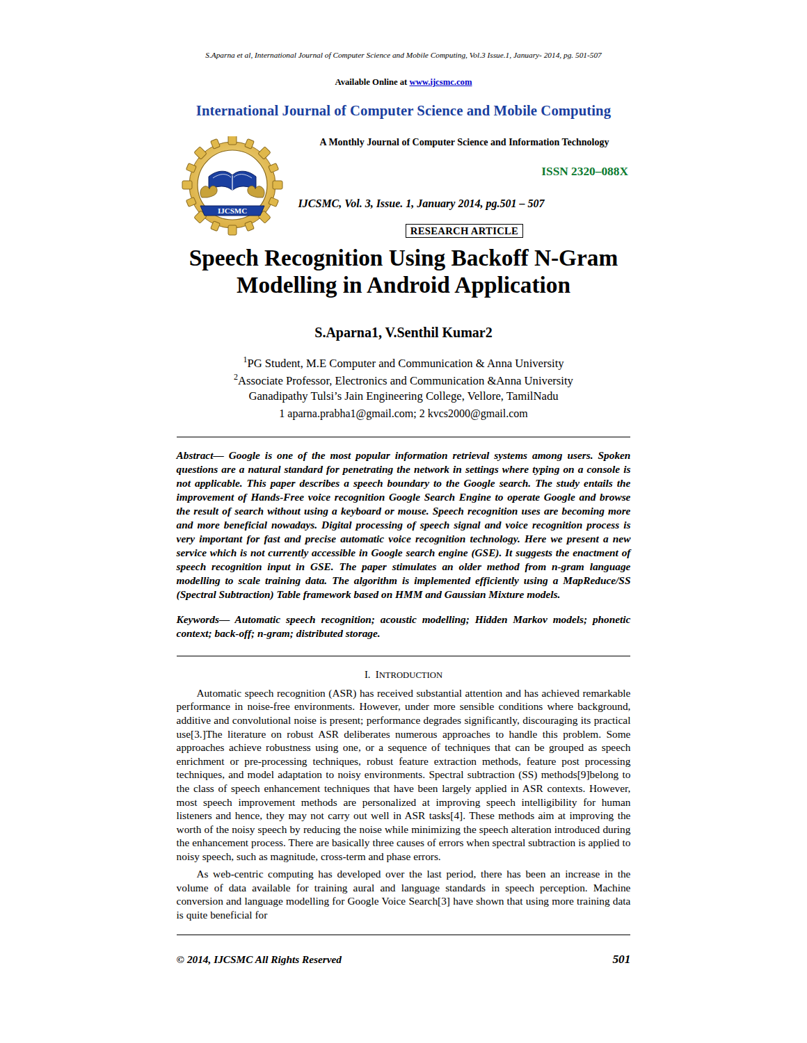S.Aparna et al, International Journal of Computer Science and Mobile Computing, Vol.3 Issue.1, January- 2014, pg. 501-507
Available Online at www.ijcsmc.com
International Journal of Computer Science and Mobile Computing
IJCSMC
A Monthly Journal of Computer Science and Information Technology
ISSN 2320–088X
IJCSMC, Vol. 3, Issue. 1, January 2014, pg.501 – 507
RESEARCH ARTICLE
Speech Recognition Using Backoff N-Gram Modelling in Android Application
S.Aparna1, V.Senthil Kumar2
1 PG Student, M.E Computer and Communication & Anna University
2 Associate Professor, Electronics and Communication &Anna University
Ganadipathy Tulsi’s Jain Engineering College, Vellore, TamilNadu
1 aparna.prabha1@gmail.com; 2 kvcs2000@gmail.com
Abstract— Google is one of the most popular information retrieval systems among users. Spoken questions are a natural standard for penetrating the network in settings where typing on a console is not applicable. This paper describes a speech boundary to the Google search. The study entails the improvement of Hands-Free voice recognition Google Search Engine to operate Google and browse the result of search without using a keyboard or mouse. Speech recognition uses are becoming more and more beneficial nowadays. Digital processing of speech signal and voice recognition process is very important for fast and precise automatic voice recognition technology. Here we present a new service which is not currently accessible in Google search engine (GSE). It suggests the enactment of speech recognition input in GSE. The paper stimulates an older method from n-gram language modelling to scale training data. The algorithm is implemented efficiently using a MapReduce/SS (Spectral Subtraction) Table framework based on HMM and Gaussian Mixture models.
Keywords— Automatic speech recognition; acoustic modelling; Hidden Markov models; phonetic context; back-off; n-gram; distributed storage.
I. INTRODUCTION
Automatic speech recognition (ASR) has received substantial attention and has achieved remarkable performance in noise-free environments. However, under more sensible conditions where background, additive and convolutional noise is present; performance degrades significantly, discouraging its practical use[3.]The literature on robust ASR deliberates numerous approaches to handle this problem. Some approaches achieve robustness using one, or a sequence of techniques that can be grouped as speech enrichment or pre-processing techniques, robust feature extraction methods, feature post processing techniques, and model adaptation to noisy environments. Spectral subtraction (SS) methods[9]belong to the class of speech enhancement techniques that have been largely applied in ASR contexts. However, most speech improvement methods are personalized at improving speech intelligibility for human listeners and hence, they may not carry out well in ASR tasks[4]. These methods aim at improving the worth of the noisy speech by reducing the noise while minimizing the speech alteration introduced during the enhancement process. There are basically three causes of errors when spectral subtraction is applied to noisy speech, such as magnitude, cross-term and phase errors.
As web-centric computing has developed over the last period, there has been an increase in the volume of data available for training aural and language standards in speech perception. Machine conversion and language modelling for Google Voice Search[3] have shown that using more training data is quite beneficial for
© 2014, IJCSMC All Rights Reserved
501